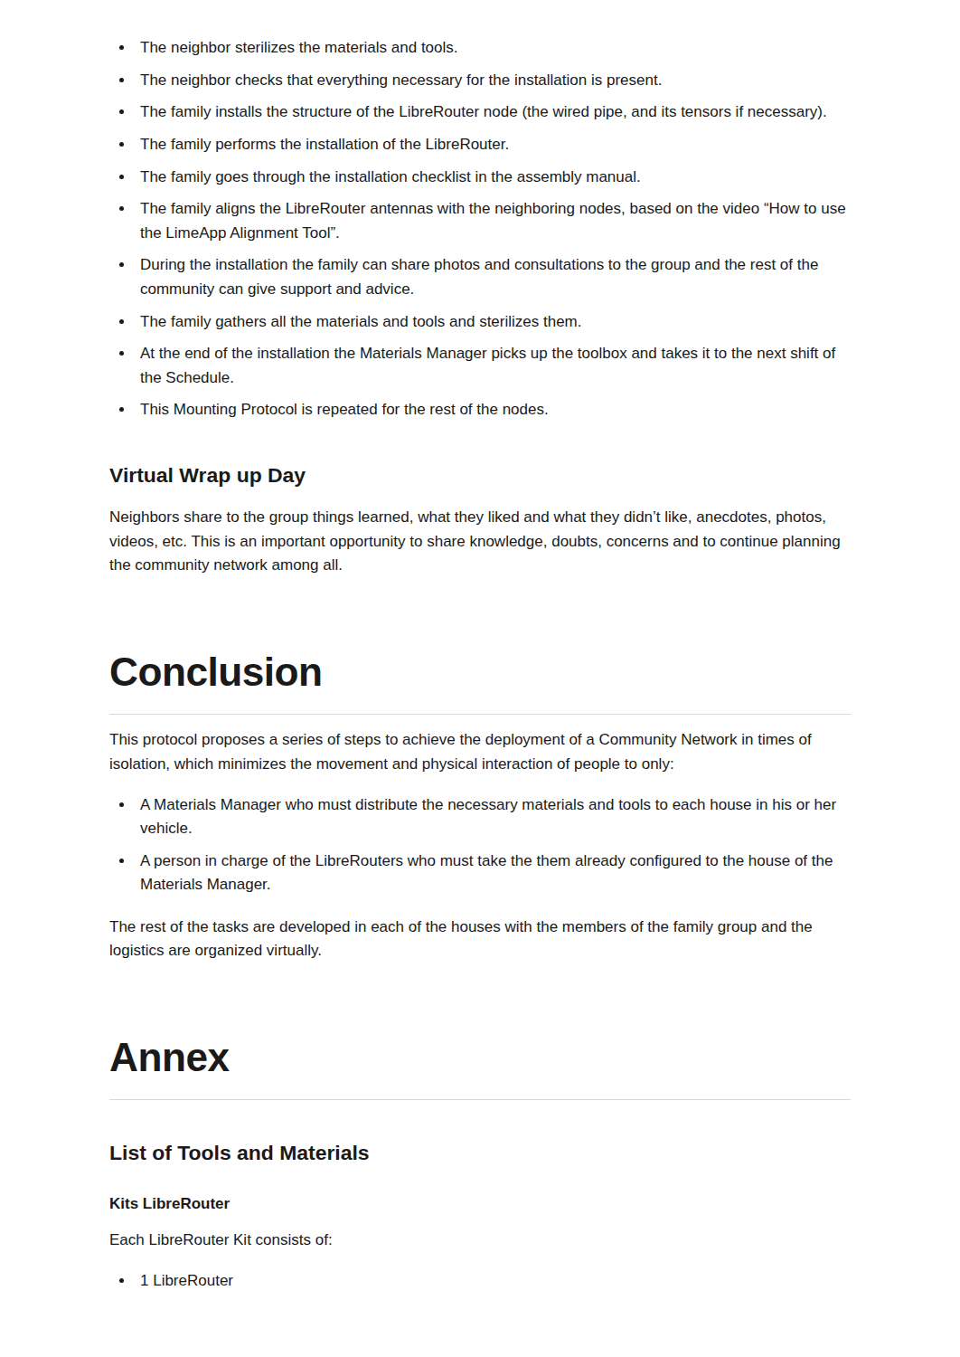The neighbor sterilizes the materials and tools.
The neighbor checks that everything necessary for the installation is present.
The family installs the structure of the LibreRouter node (the wired pipe, and its tensors if necessary).
The family performs the installation of the LibreRouter.
The family goes through the installation checklist in the assembly manual.
The family aligns the LibreRouter antennas with the neighboring nodes, based on the video “How to use the LimeApp Alignment Tool”.
During the installation the family can share photos and consultations to the group and the rest of the community can give support and advice.
The family gathers all the materials and tools and sterilizes them.
At the end of the installation the Materials Manager picks up the toolbox and takes it to the next shift of the Schedule.
This Mounting Protocol is repeated for the rest of the nodes.
Virtual Wrap up Day
Neighbors share to the group things learned, what they liked and what they didn’t like, anecdotes, photos, videos, etc. This is an important opportunity to share knowledge, doubts, concerns and to continue planning the community network among all.
Conclusion
This protocol proposes a series of steps to achieve the deployment of a Community Network in times of isolation, which minimizes the movement and physical interaction of people to only:
A Materials Manager who must distribute the necessary materials and tools to each house in his or her vehicle.
A person in charge of the LibreRouters who must take the them already configured to the house of the Materials Manager.
The rest of the tasks are developed in each of the houses with the members of the family group and the logistics are organized virtually.
Annex
List of Tools and Materials
Kits LibreRouter
Each LibreRouter Kit consists of:
1 LibreRouter